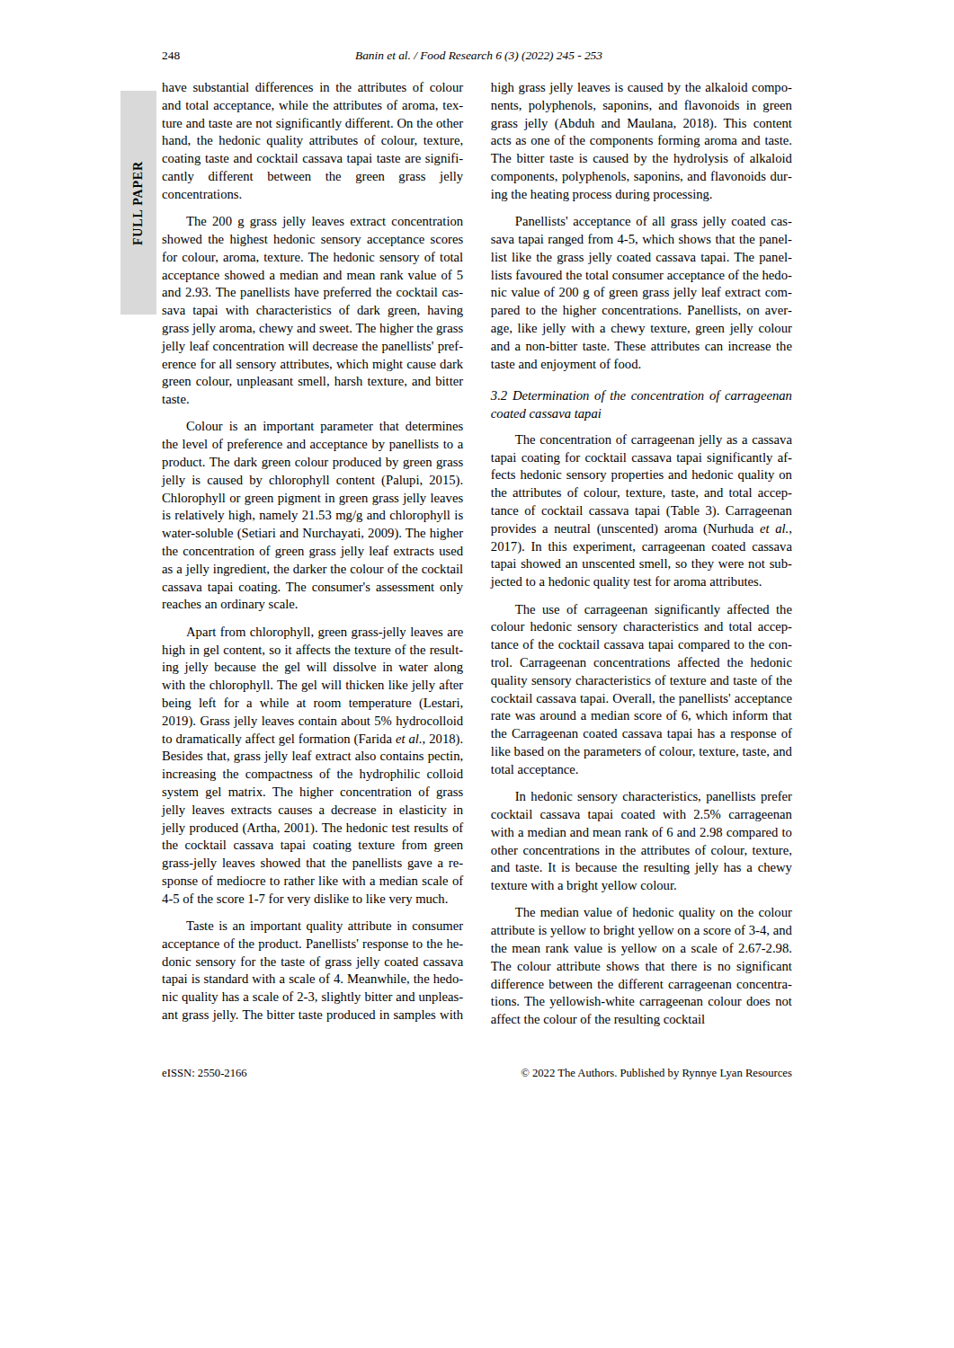248
Banin et al. / Food Research 6 (3) (2022) 245 - 253
FULL PAPER
have substantial differences in the attributes of colour and total acceptance, while the attributes of aroma, texture and taste are not significantly different. On the other hand, the hedonic quality attributes of colour, texture, coating taste and cocktail cassava tapai taste are significantly different between the green grass jelly concentrations.
The 200 g grass jelly leaves extract concentration showed the highest hedonic sensory acceptance scores for colour, aroma, texture. The hedonic sensory of total acceptance showed a median and mean rank value of 5 and 2.93. The panellists have preferred the cocktail cassava tapai with characteristics of dark green, having grass jelly aroma, chewy and sweet. The higher the grass jelly leaf concentration will decrease the panellists' preference for all sensory attributes, which might cause dark green colour, unpleasant smell, harsh texture, and bitter taste.
Colour is an important parameter that determines the level of preference and acceptance by panellists to a product. The dark green colour produced by green grass jelly is caused by chlorophyll content (Palupi, 2015). Chlorophyll or green pigment in green grass jelly leaves is relatively high, namely 21.53 mg/g and chlorophyll is water-soluble (Setiari and Nurchayati, 2009). The higher the concentration of green grass jelly leaf extracts used as a jelly ingredient, the darker the colour of the cocktail cassava tapai coating. The consumer's assessment only reaches an ordinary scale.
Apart from chlorophyll, green grass-jelly leaves are high in gel content, so it affects the texture of the resulting jelly because the gel will dissolve in water along with the chlorophyll. The gel will thicken like jelly after being left for a while at room temperature (Lestari, 2019). Grass jelly leaves contain about 5% hydrocolloid to dramatically affect gel formation (Farida et al., 2018). Besides that, grass jelly leaf extract also contains pectin, increasing the compactness of the hydrophilic colloid system gel matrix. The higher concentration of grass jelly leaves extracts causes a decrease in elasticity in jelly produced (Artha, 2001). The hedonic test results of the cocktail cassava tapai coating texture from green grass-jelly leaves showed that the panellists gave a response of mediocre to rather like with a median scale of 4-5 of the score 1-7 for very dislike to like very much.
Taste is an important quality attribute in consumer acceptance of the product. Panellists' response to the hedonic sensory for the taste of grass jelly coated cassava tapai is standard with a scale of 4. Meanwhile, the hedonic quality has a scale of 2-3, slightly bitter and unpleasant grass jelly. The bitter taste produced in samples with high grass jelly leaves is caused by the alkaloid components, polyphenols, saponins, and flavonoids in green grass jelly (Abduh and Maulana, 2018). This content acts as one of the components forming aroma and taste. The bitter taste is caused by the hydrolysis of alkaloid components, polyphenols, saponins, and flavonoids during the heating process during processing.
Panellists' acceptance of all grass jelly coated cassava tapai ranged from 4-5, which shows that the panellist like the grass jelly coated cassava tapai. The panellists favoured the total consumer acceptance of the hedonic value of 200 g of green grass jelly leaf extract compared to the higher concentrations. Panellists, on average, like jelly with a chewy texture, green jelly colour and a non-bitter taste. These attributes can increase the taste and enjoyment of food.
3.2 Determination of the concentration of carrageenan coated cassava tapai
The concentration of carrageenan jelly as a cassava tapai coating for cocktail cassava tapai significantly affects hedonic sensory properties and hedonic quality on the attributes of colour, texture, taste, and total acceptance of cocktail cassava tapai (Table 3). Carrageenan provides a neutral (unscented) aroma (Nurhuda et al., 2017). In this experiment, carrageenan coated cassava tapai showed an unscented smell, so they were not subjected to a hedonic quality test for aroma attributes.
The use of carrageenan significantly affected the colour hedonic sensory characteristics and total acceptance of the cocktail cassava tapai compared to the control. Carrageenan concentrations affected the hedonic quality sensory characteristics of texture and taste of the cocktail cassava tapai. Overall, the panellists' acceptance rate was around a median score of 6, which inform that the Carrageenan coated cassava tapai has a response of like based on the parameters of colour, texture, taste, and total acceptance.
In hedonic sensory characteristics, panellists prefer cocktail cassava tapai coated with 2.5% carrageenan with a median and mean rank of 6 and 2.98 compared to other concentrations in the attributes of colour, texture, and taste. It is because the resulting jelly has a chewy texture with a bright yellow colour.
The median value of hedonic quality on the colour attribute is yellow to bright yellow on a score of 3-4, and the mean rank value is yellow on a scale of 2.67-2.98. The colour attribute shows that there is no significant difference between the different carrageenan concentrations. The yellowish-white carrageenan colour does not affect the colour of the resulting cocktail
eISSN: 2550-2166
© 2022 The Authors. Published by Rynnye Lyan Resources